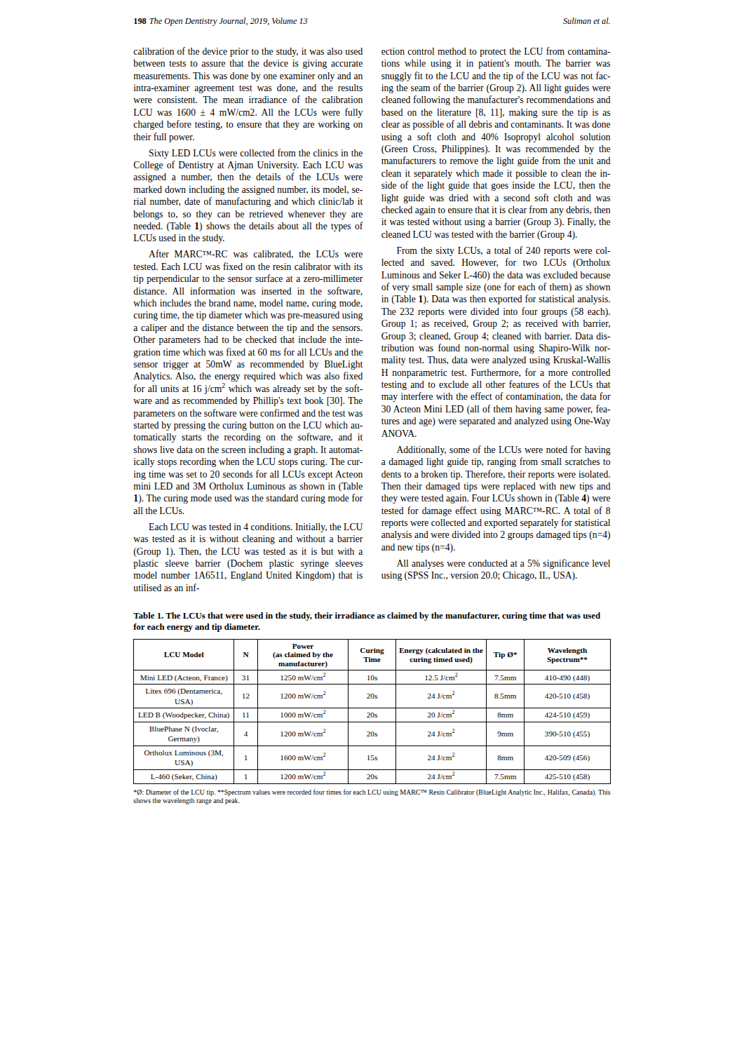198 The Open Dentistry Journal, 2019, Volume 13
Suliman et al.
calibration of the device prior to the study, it was also used between tests to assure that the device is giving accurate measurements. This was done by one examiner only and an intra-examiner agreement test was done, and the results were consistent. The mean irradiance of the calibration LCU was 1600 ± 4 mW/cm2. All the LCUs were fully charged before testing, to ensure that they are working on their full power.
Sixty LED LCUs were collected from the clinics in the College of Dentistry at Ajman University. Each LCU was assigned a number, then the details of the LCUs were marked down including the assigned number, its model, serial number, date of manufacturing and which clinic/lab it belongs to, so they can be retrieved whenever they are needed. (Table 1) shows the details about all the types of LCUs used in the study.
After MARC™-RC was calibrated, the LCUs were tested. Each LCU was fixed on the resin calibrator with its tip perpendicular to the sensor surface at a zero-millimeter distance. All information was inserted in the software, which includes the brand name, model name, curing mode, curing time, the tip diameter which was pre-measured using a caliper and the distance between the tip and the sensors. Other parameters had to be checked that include the integration time which was fixed at 60 ms for all LCUs and the sensor trigger at 50mW as recommended by BlueLight Analytics. Also, the energy required which was also fixed for all units at 16 j/cm2 which was already set by the software and as recommended by Phillip's text book [30]. The parameters on the software were confirmed and the test was started by pressing the curing button on the LCU which automatically starts the recording on the software, and it shows live data on the screen including a graph. It automatically stops recording when the LCU stops curing. The curing time was set to 20 seconds for all LCUs except Acteon mini LED and 3M Ortholux Luminous as shown in (Table 1). The curing mode used was the standard curing mode for all the LCUs.
Each LCU was tested in 4 conditions. Initially, the LCU was tested as it is without cleaning and without a barrier (Group 1). Then, the LCU was tested as it is but with a plastic sleeve barrier (Dochem plastic syringe sleeves model number 1A6511, England United Kingdom) that is utilised as an inf-
ection control method to protect the LCU from contaminations while using it in patient's mouth. The barrier was snuggly fit to the LCU and the tip of the LCU was not facing the seam of the barrier (Group 2). All light guides were cleaned following the manufacturer's recommendations and based on the literature [8, 11], making sure the tip is as clear as possible of all debris and contaminants. It was done using a soft cloth and 40% Isopropyl alcohol solution (Green Cross, Philippines). It was recommended by the manufacturers to remove the light guide from the unit and clean it separately which made it possible to clean the inside of the light guide that goes inside the LCU, then the light guide was dried with a second soft cloth and was checked again to ensure that it is clear from any debris, then it was tested without using a barrier (Group 3). Finally, the cleaned LCU was tested with the barrier (Group 4).
From the sixty LCUs, a total of 240 reports were collected and saved. However, for two LCUs (Ortholux Luminous and Seker L-460) the data was excluded because of very small sample size (one for each of them) as shown in (Table 1). Data was then exported for statistical analysis. The 232 reports were divided into four groups (58 each). Group 1; as received, Group 2; as received with barrier, Group 3; cleaned, Group 4; cleaned with barrier. Data distribution was found non-normal using Shapiro-Wilk normality test. Thus, data were analyzed using Kruskal-Wallis H nonparametric test. Furthermore, for a more controlled testing and to exclude all other features of the LCUs that may interfere with the effect of contamination, the data for 30 Acteon Mini LED (all of them having same power, features and age) were separated and analyzed using One-Way ANOVA.
Additionally, some of the LCUs were noted for having a damaged light guide tip, ranging from small scratches to dents to a broken tip. Therefore, their reports were isolated. Then their damaged tips were replaced with new tips and they were tested again. Four LCUs shown in (Table 4) were tested for damage effect using MARC™-RC. A total of 8 reports were collected and exported separately for statistical analysis and were divided into 2 groups damaged tips (n=4) and new tips (n=4).
All analyses were conducted at a 5% significance level using (SPSS Inc., version 20.0; Chicago, IL, USA).
Table 1. The LCUs that were used in the study, their irradiance as claimed by the manufacturer, curing time that was used for each energy and tip diameter.
| LCU Model | N | Power (as claimed by the manufacturer) | Curing Time | Energy (calculated in the curing timed used) | Tip Ø* | Wavelength Spectrum** |
| --- | --- | --- | --- | --- | --- | --- |
| Mini LED (Acteon, France) | 31 | 1250 mW/cm 2 | 10s | 12.5 J/cm 2 | 7.5mm | 410-490 (448) |
| Litex 696 (Dentamerica, USA) | 12 | 1200 mW/cm 2 | 20s | 24 J/cm 2 | 8.5mm | 420-510 (458) |
| LED B (Woodpecker, China) | 11 | 1000 mW/cm 2 | 20s | 20 J/cm 2 | 8mm | 424-510 (459) |
| BluePhase N (Ivoclar, Germany) | 4 | 1200 mW/cm 2 | 20s | 24 J/cm 2 | 9mm | 390-510 (455) |
| Ortholux Luminous (3M, USA) | 1 | 1600 mW/cm 2 | 15s | 24 J/cm 2 | 8mm | 420-509 (456) |
| L-460 (Seker, China) | 1 | 1200 mW/cm 2 | 20s | 24 J/cm 2 | 7.5mm | 425-510 (458) |
*Ø: Diameter of the LCU tip. **Spectrum values were recorded four times for each LCU using MARC™ Resin Calibrator (BlueLight Analytic Inc., Halifax, Canada). This shows the wavelength range and peak.